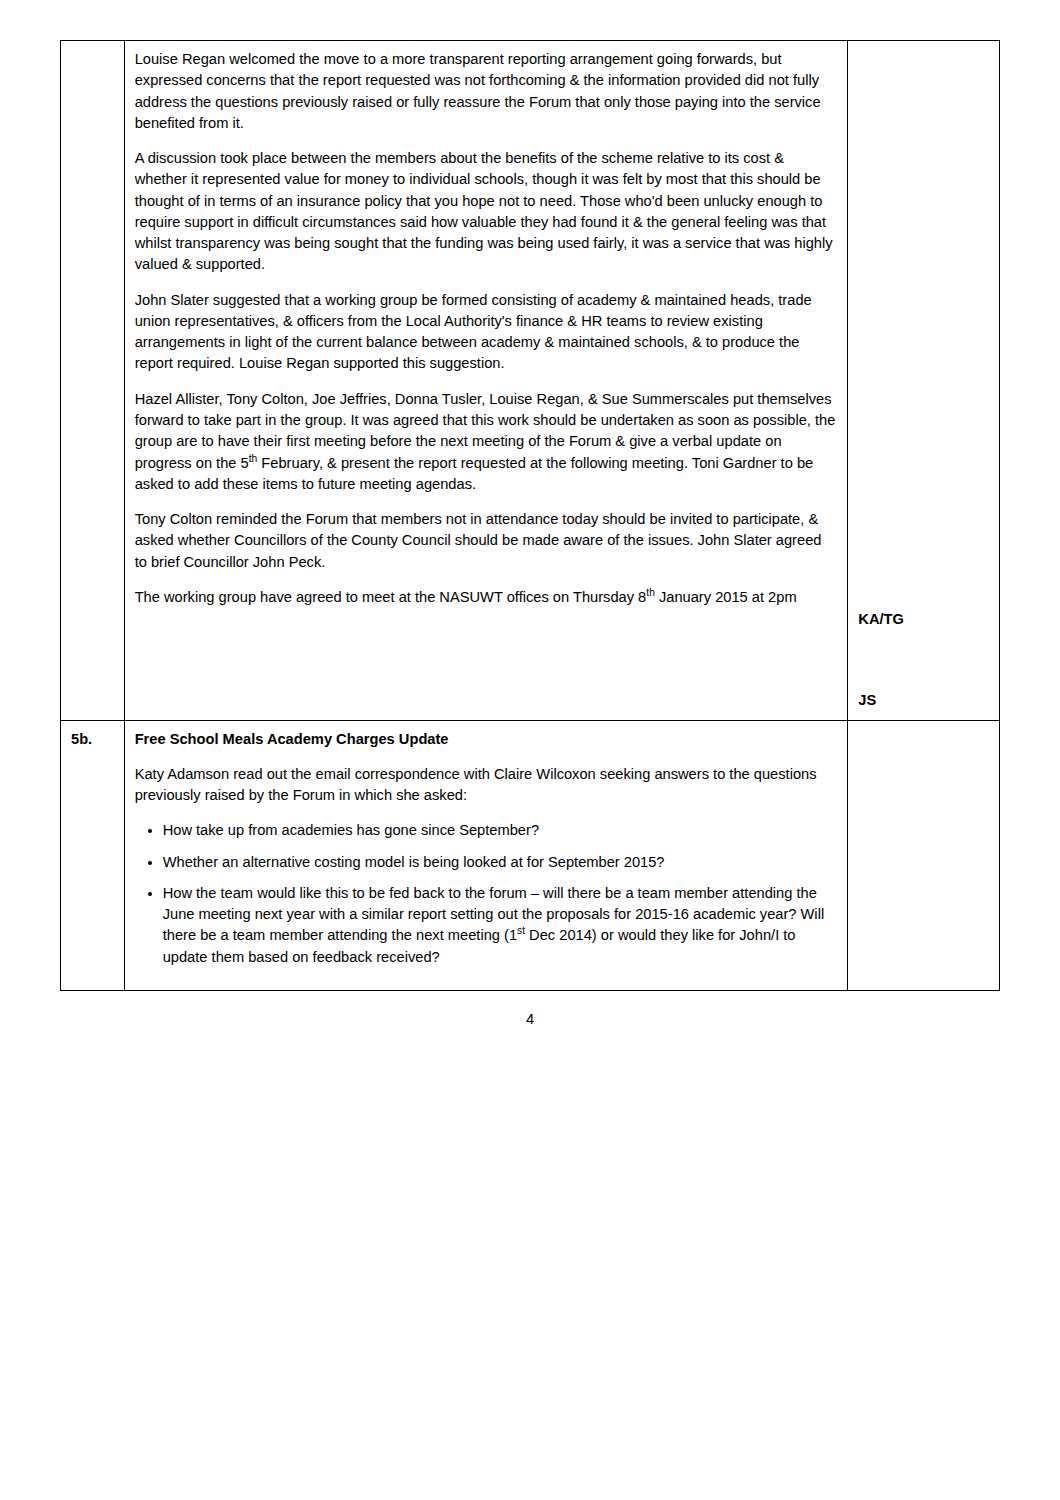| | Louise Regan welcomed the move to a more transparent reporting arrangement going forwards, but expressed concerns that the report requested was not forthcoming & the information provided did not fully address the questions previously raised or fully reassure the Forum that only those paying into the service benefited from it. A discussion took place between the members about the benefits of the scheme relative to its cost & whether it represented value for money to individual schools, though it was felt by most that this should be thought of in terms of an insurance policy that you hope not to need. Those who'd been unlucky enough to require support in difficult circumstances said how valuable they had found it & the general feeling was that whilst transparency was being sought that the funding was being used fairly, it was a service that was highly valued & supported. John Slater suggested that a working group be formed consisting of academy & maintained heads, trade union representatives, & officers from the Local Authority's finance & HR teams to review existing arrangements in light of the current balance between academy & maintained schools, & to produce the report required. Louise Regan supported this suggestion. Hazel Allister, Tony Colton, Joe Jeffries, Donna Tusler, Louise Regan, & Sue Summerscales put themselves forward to take part in the group. It was agreed that this work should be undertaken as soon as possible, the group are to have their first meeting before the next meeting of the Forum & give a verbal update on progress on the 5 th February, & present the report requested at the following meeting. Toni Gardner to be asked to add these items to future meeting agendas. Tony Colton reminded the Forum that members not in attendance today should be invited to participate, & asked whether Councillors of the County Council should be made aware of the issues. John Slater agreed to brief Councillor John Peck. The working group have agreed to meet at the NASUWT offices on Thursday 8 th January 2015 at 2pm | KA/TG JS |
| 5b. | Free School Meals Academy Charges Update Katy Adamson read out the email correspondence with Claire Wilcoxon seeking answers to the questions previously raised by the Forum in which she asked: How take up from academies has gone since September? Whether an alternative costing model is being looked at for September 2015? How the team would like this to be fed back to the forum – will there be a team member attending the June meeting next year with a similar report setting out the proposals for 2015-16 academic year? Will there be a team member attending the next meeting (1 st Dec 2014) or would they like for John/I to update them based on feedback received? | |
4